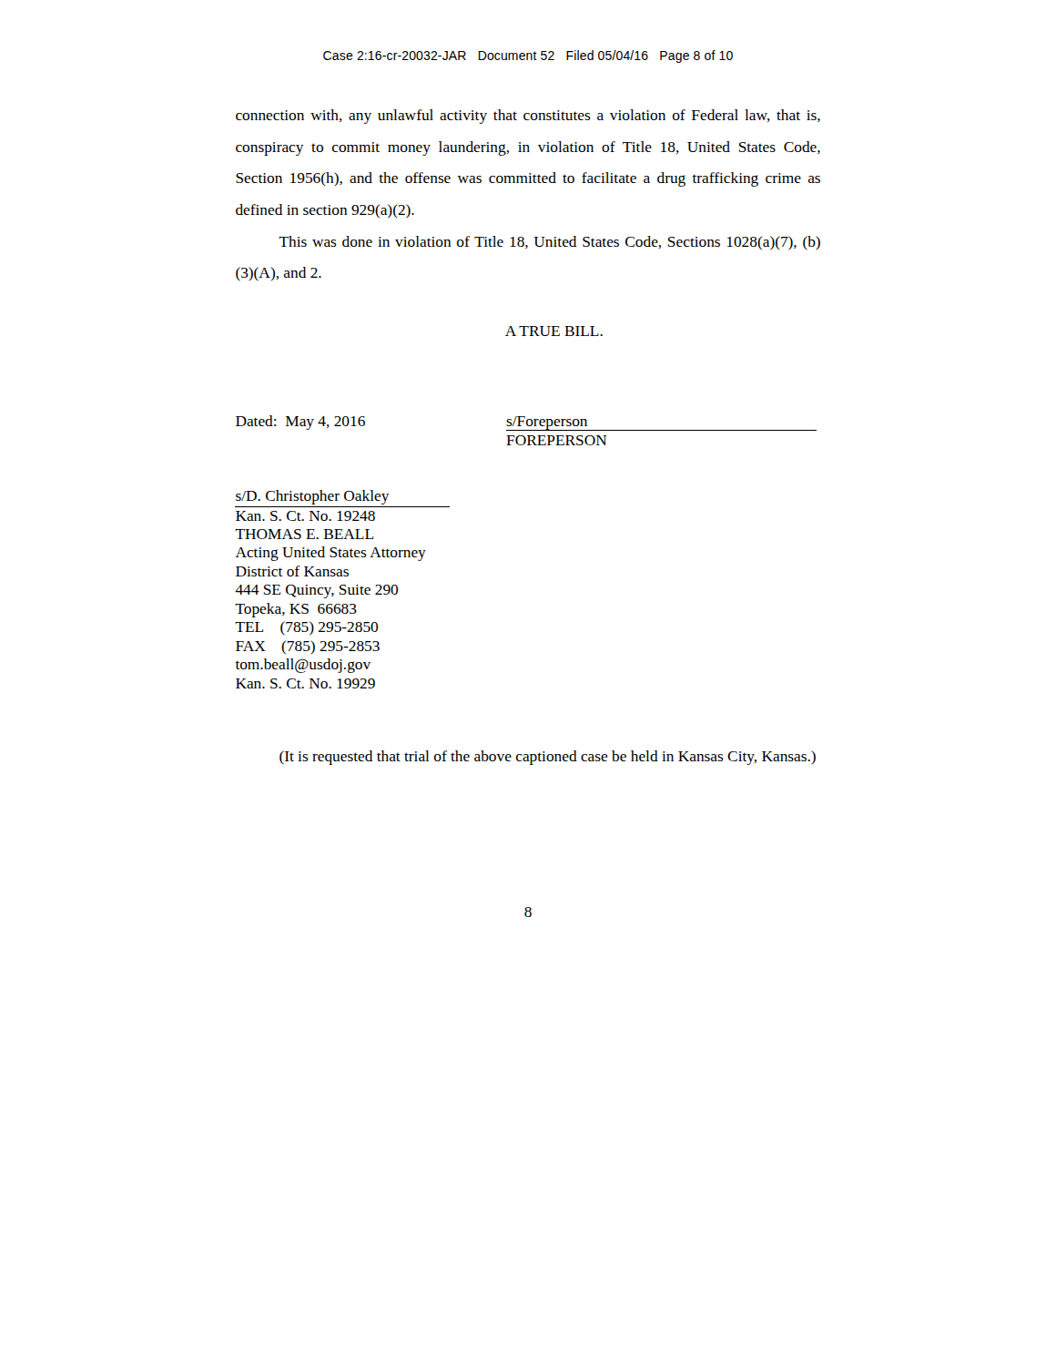Case 2:16-cr-20032-JAR Document 52 Filed 05/04/16 Page 8 of 10
connection with, any unlawful activity that constitutes a violation of Federal law, that is, conspiracy to commit money laundering, in violation of Title 18, United States Code, Section 1956(h), and the offense was committed to facilitate a drug trafficking crime as defined in section 929(a)(2).
This was done in violation of Title 18, United States Code, Sections 1028(a)(7), (b)(3)(A), and 2.
A TRUE BILL.
Dated: May 4, 2016
s/Foreperson
FOREPERSON
s/D. Christopher Oakley
Kan. S. Ct. No. 19248
THOMAS E. BEALL
Acting United States Attorney
District of Kansas
444 SE Quincy, Suite 290
Topeka, KS 66683
TEL (785) 295-2850
FAX (785) 295-2853
tom.beall@usdoj.gov
Kan. S. Ct. No. 19929
(It is requested that trial of the above captioned case be held in Kansas City, Kansas.)
8